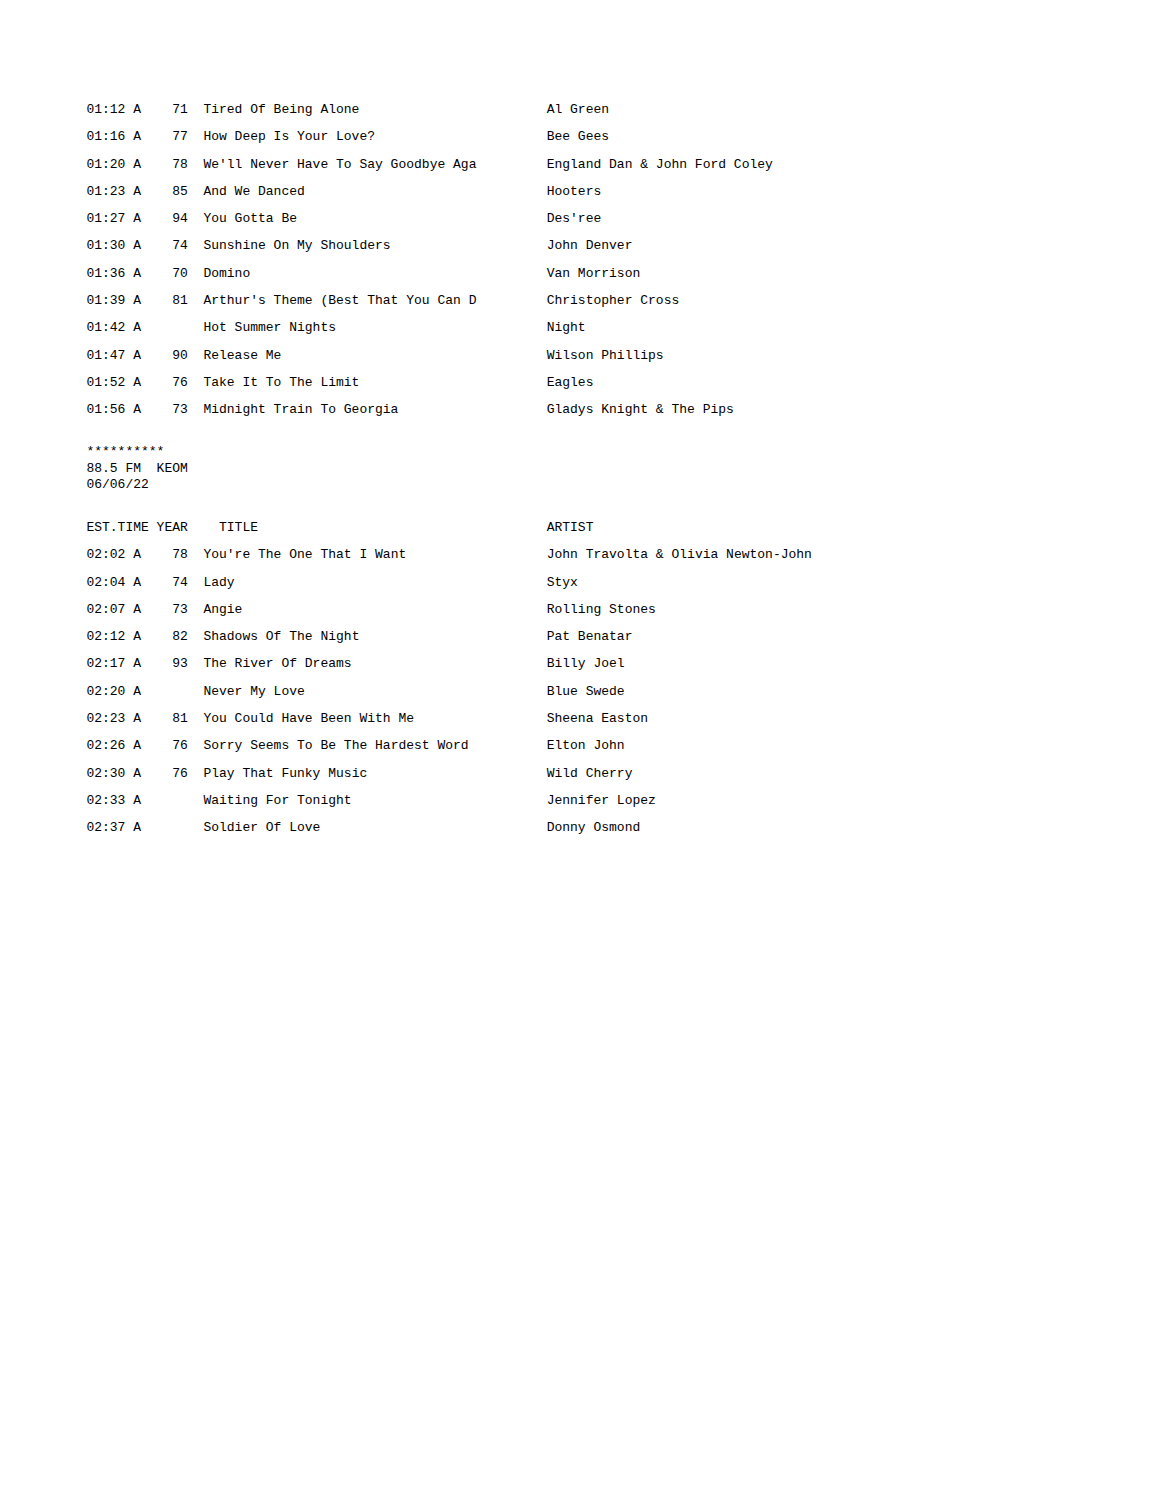| 01:12 A | 71 | Tired Of Being Alone | Al Green |
| 01:16 A | 77 | How Deep Is Your Love? | Bee Gees |
| 01:20 A | 78 | We'll Never Have To Say Goodbye Aga | England Dan & John Ford Coley |
| 01:23 A | 85 | And We Danced | Hooters |
| 01:27 A | 94 | You Gotta Be | Des'ree |
| 01:30 A | 74 | Sunshine On My Shoulders | John Denver |
| 01:36 A | 70 | Domino | Van Morrison |
| 01:39 A | 81 | Arthur's Theme (Best That You Can D | Christopher Cross |
| 01:42 A | | Hot Summer Nights | Night |
| 01:47 A | 90 | Release Me | Wilson Phillips |
| 01:52 A | 76 | Take It To The Limit | Eagles |
| 01:56 A | 73 | Midnight Train To Georgia | Gladys Knight & The Pips |
**********
88.5 FM KEOM
06/06/22
| EST.TIME | YEAR | TITLE | ARTIST |
| 02:02 A | 78 | You're The One That I Want | John Travolta & Olivia Newton-John |
| 02:04 A | 74 | Lady | Styx |
| 02:07 A | 73 | Angie | Rolling Stones |
| 02:12 A | 82 | Shadows Of The Night | Pat Benatar |
| 02:17 A | 93 | The River Of Dreams | Billy Joel |
| 02:20 A | | Never My Love | Blue Swede |
| 02:23 A | 81 | You Could Have Been With Me | Sheena Easton |
| 02:26 A | 76 | Sorry Seems To Be The Hardest Word | Elton John |
| 02:30 A | 76 | Play That Funky Music | Wild Cherry |
| 02:33 A | | Waiting For Tonight | Jennifer Lopez |
| 02:37 A | | Soldier Of Love | Donny Osmond |